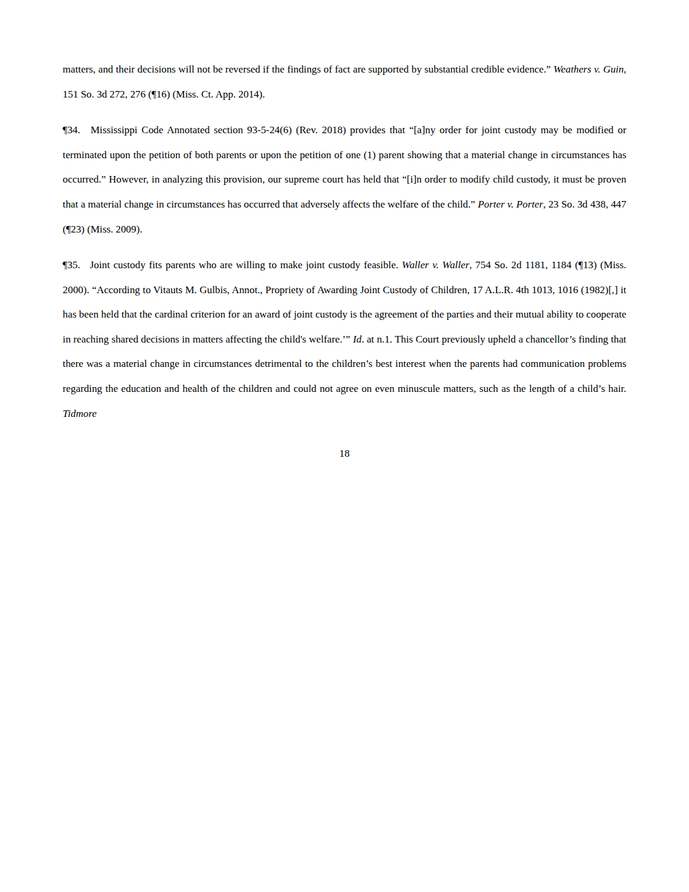matters, and their decisions will not be reversed if the findings of fact are supported by substantial credible evidence.” Weathers v. Guin, 151 So. 3d 272, 276 (¶16) (Miss. Ct. App. 2014).
¶34. Mississippi Code Annotated section 93-5-24(6) (Rev. 2018) provides that “[a]ny order for joint custody may be modified or terminated upon the petition of both parents or upon the petition of one (1) parent showing that a material change in circumstances has occurred.” However, in analyzing this provision, our supreme court has held that “[i]n order to modify child custody, it must be proven that a material change in circumstances has occurred that adversely affects the welfare of the child.” Porter v. Porter, 23 So. 3d 438, 447 (¶23) (Miss. 2009).
¶35. Joint custody fits parents who are willing to make joint custody feasible. Waller v. Waller, 754 So. 2d 1181, 1184 (¶13) (Miss. 2000). “According to Vitauts M. Gulbis, Annot., Propriety of Awarding Joint Custody of Children, 17 A.L.R. 4th 1013, 1016 (1982)[,] it has been held that the cardinal criterion for an award of joint custody is the agreement of the parties and their mutual ability to cooperate in reaching shared decisions in matters affecting the child's welfare.’” Id. at n.1. This Court previously upheld a chancellor’s finding that there was a material change in circumstances detrimental to the children’s best interest when the parents had communication problems regarding the education and health of the children and could not agree on even minuscule matters, such as the length of a child’s hair. Tidmore
18